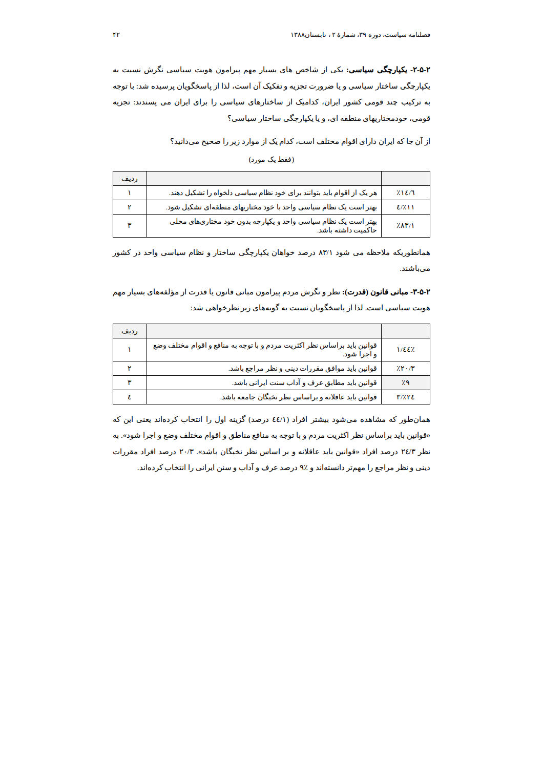فصلنامه سیاست، دوره ۳۹، شمارهٔ ۲ ، تابستان۱۳۸۸
۴۲
۲-۵-۲- یکپارچگی سیاسی: یکی از شاخص های بسیار مهم پیرامون هویت سیاسی نگرش نسبت به یکپارچگی ساختار سیاسی و یا ضرورت تجزیه و تفکیک آن است، لذا از پاسخگویان پرسیده شد: با توجه به ترکیب چند قومی کشور ایران، کدامیک از ساختارهای سیاسی را برای ایران می پسندند: تجزیه قومی، خودمختاریهای منطقه ای، و یا یکپارچگی ساختار سیاسی؟
از آن جا که ایران دارای اقوام مختلف است، کدام یک از موارد زیر را صحیح می‌دانید؟
(فقط یک مورد)
| | | ردیف |
| --- | --- | --- |
| ٪۱٤/٦ | هر یک از اقوام باید بتوانند برای خود نظام سیاسی دلخواه را تشکیل دهند. | ۱ |
| ٪۱۱/٤ | بهتر است یک نظام سیاسی واحد با خود مختاریهای منطقه‌ای تشکیل شود. | ۲ |
| ٪۸۳/۱ | بهتر است یک نظام سیاسی واحد و یکپارچه بدون خود مختاری‌های محلی حاکمیت داشته باشد. | ۳ |
همانطوریکه ملاحظه می شود ۸۳/۱ درصد خواهان یکپارچگی ساختار و نظام سیاسی واحد در کشور می‌باشند.
۳-۵-۲- مبانی قانون (قدرت): نظر و نگرش مردم پیرامون مبانی قانون یا قدرت از مؤلفه‌های بسیار مهم هویت سیاسی است. لذا از پاسخگویان نسبت به گویه‌های زیر نظرخواهی شد:
| | | ردیف |
| --- | --- | --- |
| ٪٤٤/۱ | قوانین باید براساس نظر اکثریت مردم و با توجه به منافع و اقوام مختلف وضع و اجرا شود. | ۱ |
| ٪۲۰/۳ | قوانین باید موافق مقررات دینی و نظر مراجع باشد. | ۲ |
| ٪۹ | قوانین باید مطابق عرف و آداب سنت ایرانی باشد. | ۳ |
| ٪۲٤/۳ | قوانین باید عاقلانه و براساس نظر نخبگان جامعه باشد. | ٤ |
همان‌طور که مشاهده می‌شود بیشتر افراد (٤٤/۱ درصد) گزینه اول را انتخاب کرده‌اند یعنی این که «قوانین باید براساس نظر اکثریت مردم و با توجه به منافع مناطق و اقوام مختلف وضع و اجرا شود». به نظر ۲٤/۳ درصد افراد «قوانین باید عاقلانه و بر اساس نظر نخبگان باشد». ۲۰/۳ درصد افراد مقررات دینی و نظر مراجع را مهم‌تر دانسته‌اند و ٪۹ درصد عرف و آداب و سنن ایرانی را انتخاب کرده‌اند.